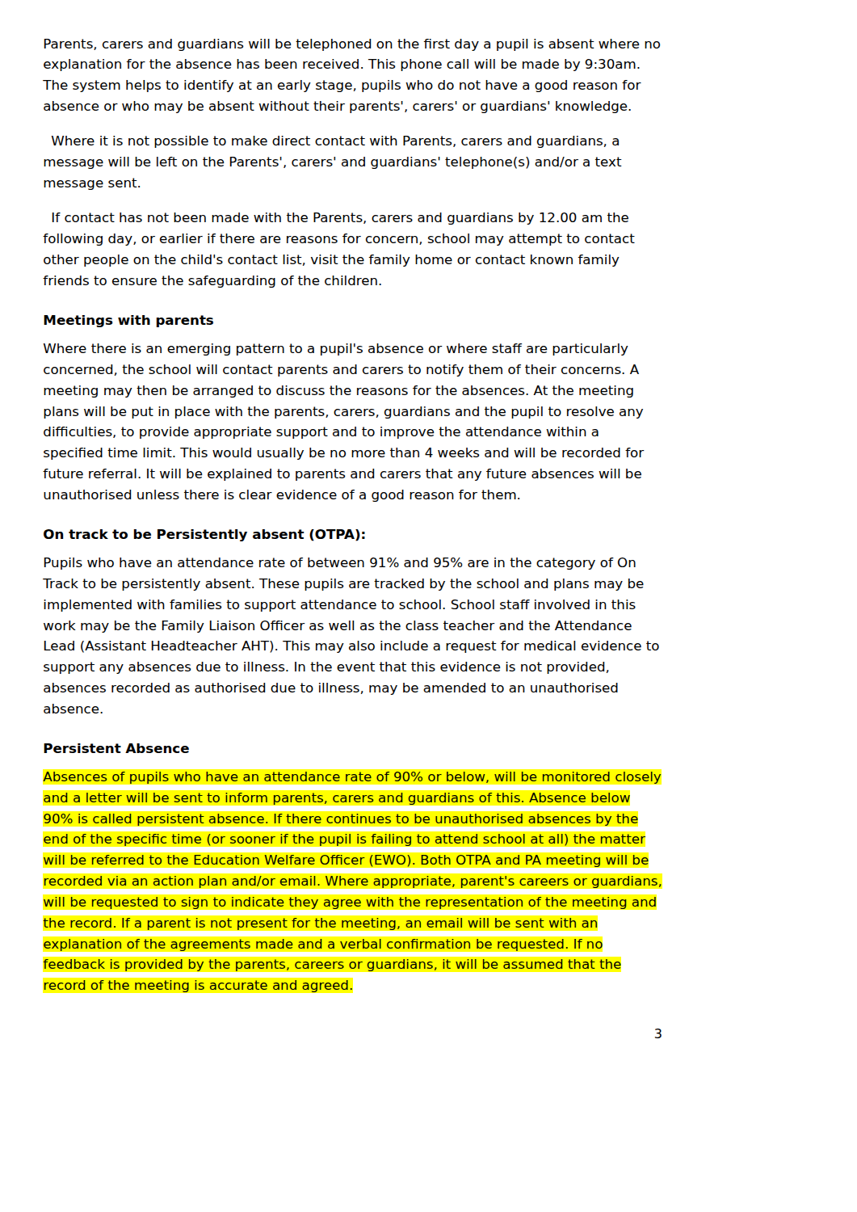Parents, carers and guardians will be telephoned on the first day a pupil is absent where no explanation for the absence has been received. This phone call will be made by 9:30am. The system helps to identify at an early stage, pupils who do not have a good reason for absence or who may be absent without their parents', carers' or guardians' knowledge.
Where it is not possible to make direct contact with Parents, carers and guardians, a message will be left on the Parents', carers' and guardians' telephone(s) and/or a text message sent.
If contact has not been made with the Parents, carers and guardians by 12.00 am the following day, or earlier if there are reasons for concern, school may attempt to contact other people on the child's contact list, visit the family home or contact known family friends to ensure the safeguarding of the children.
Meetings with parents
Where there is an emerging pattern to a pupil's absence or where staff are particularly concerned, the school will contact parents and carers to notify them of their concerns. A meeting may then be arranged to discuss the reasons for the absences. At the meeting plans will be put in place with the parents, carers, guardians and the pupil to resolve any difficulties, to provide appropriate support and to improve the attendance within a specified time limit. This would usually be no more than 4 weeks and will be recorded for future referral. It will be explained to parents and carers that any future absences will be unauthorised unless there is clear evidence of a good reason for them.
On track to be Persistently absent (OTPA):
Pupils who have an attendance rate of between 91% and 95% are in the category of On Track to be persistently absent. These pupils are tracked by the school and plans may be implemented with families to support attendance to school. School staff involved in this work may be the Family Liaison Officer as well as the class teacher and the Attendance Lead (Assistant Headteacher AHT). This may also include a request for medical evidence to support any absences due to illness. In the event that this evidence is not provided, absences recorded as authorised due to illness, may be amended to an unauthorised absence.
Persistent Absence
Absences of pupils who have an attendance rate of 90% or below, will be monitored closely and a letter will be sent to inform parents, carers and guardians of this. Absence below 90% is called persistent absence. If there continues to be unauthorised absences by the end of the specific time (or sooner if the pupil is failing to attend school at all) the matter will be referred to the Education Welfare Officer (EWO). Both OTPA and PA meeting will be recorded via an action plan and/or email. Where appropriate, parent's careers or guardians, will be requested to sign to indicate they agree with the representation of the meeting and the record. If a parent is not present for the meeting, an email will be sent with an explanation of the agreements made and a verbal confirmation be requested. If no feedback is provided by the parents, careers or guardians, it will be assumed that the record of the meeting is accurate and agreed.
3